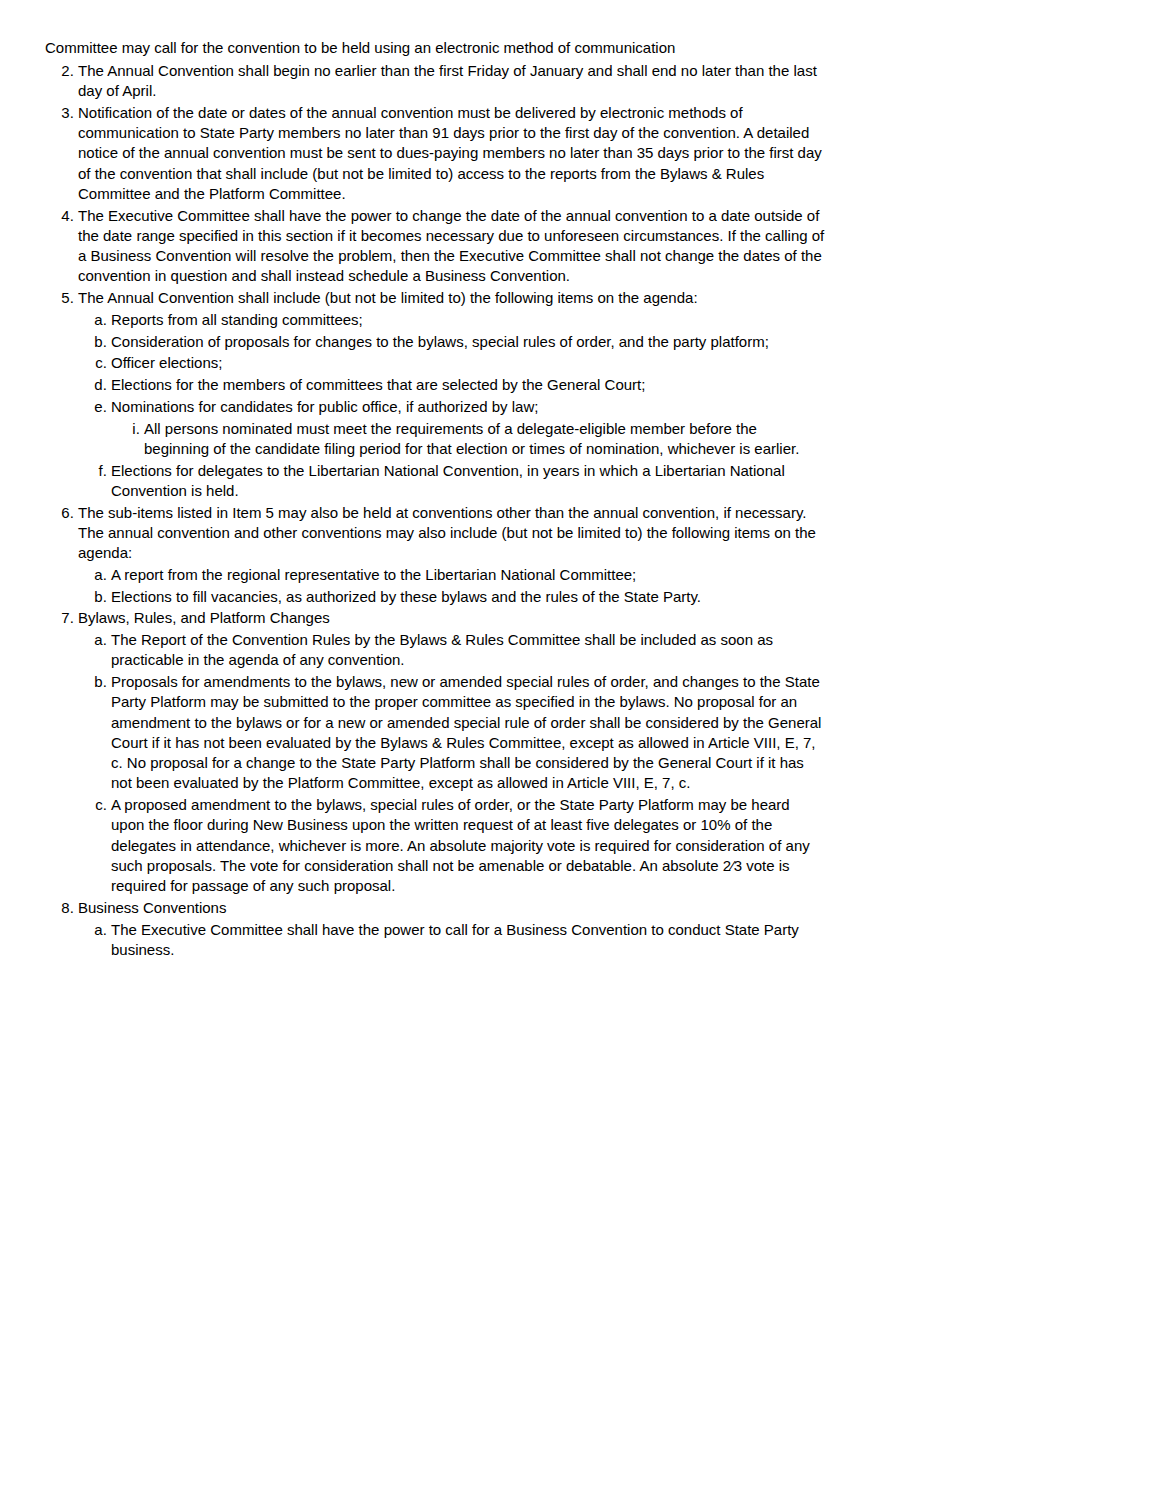Committee may call for the convention to be held using an electronic method of communication
The Annual Convention shall begin no earlier than the first Friday of January and shall end no later than the last day of April.
Notification of the date or dates of the annual convention must be delivered by electronic methods of communication to State Party members no later than 91 days prior to the first day of the convention. A detailed notice of the annual convention must be sent to dues-paying members no later than 35 days prior to the first day of the convention that shall include (but not be limited to) access to the reports from the Bylaws & Rules Committee and the Platform Committee.
The Executive Committee shall have the power to change the date of the annual convention to a date outside of the date range specified in this section if it becomes necessary due to unforeseen circumstances. If the calling of a Business Convention will resolve the problem, then the Executive Committee shall not change the dates of the convention in question and shall instead schedule a Business Convention.
The Annual Convention shall include (but not be limited to) the following items on the agenda:
Reports from all standing committees;
Consideration of proposals for changes to the bylaws, special rules of order, and the party platform;
Officer elections;
Elections for the members of committees that are selected by the General Court;
Nominations for candidates for public office, if authorized by law;
All persons nominated must meet the requirements of a delegate-eligible member before the beginning of the candidate filing period for that election or times of nomination, whichever is earlier.
Elections for delegates to the Libertarian National Convention, in years in which a Libertarian National Convention is held.
The sub-items listed in Item 5 may also be held at conventions other than the annual convention, if necessary. The annual convention and other conventions may also include (but not be limited to) the following items on the agenda:
A report from the regional representative to the Libertarian National Committee;
Elections to fill vacancies, as authorized by these bylaws and the rules of the State Party.
Bylaws, Rules, and Platform Changes
The Report of the Convention Rules by the Bylaws & Rules Committee shall be included as soon as practicable in the agenda of any convention.
Proposals for amendments to the bylaws, new or amended special rules of order, and changes to the State Party Platform may be submitted to the proper committee as specified in the bylaws. No proposal for an amendment to the bylaws or for a new or amended special rule of order shall be considered by the General Court if it has not been evaluated by the Bylaws & Rules Committee, except as allowed in Article VIII, E, 7, c. No proposal for a change to the State Party Platform shall be considered by the General Court if it has not been evaluated by the Platform Committee, except as allowed in Article VIII, E, 7, c.
A proposed amendment to the bylaws, special rules of order, or the State Party Platform may be heard upon the floor during New Business upon the written request of at least five delegates or 10% of the delegates in attendance, whichever is more. An absolute majority vote is required for consideration of any such proposals. The vote for consideration shall not be amenable or debatable. An absolute 2⁄3 vote is required for passage of any such proposal.
Business Conventions
The Executive Committee shall have the power to call for a Business Convention to conduct State Party business.